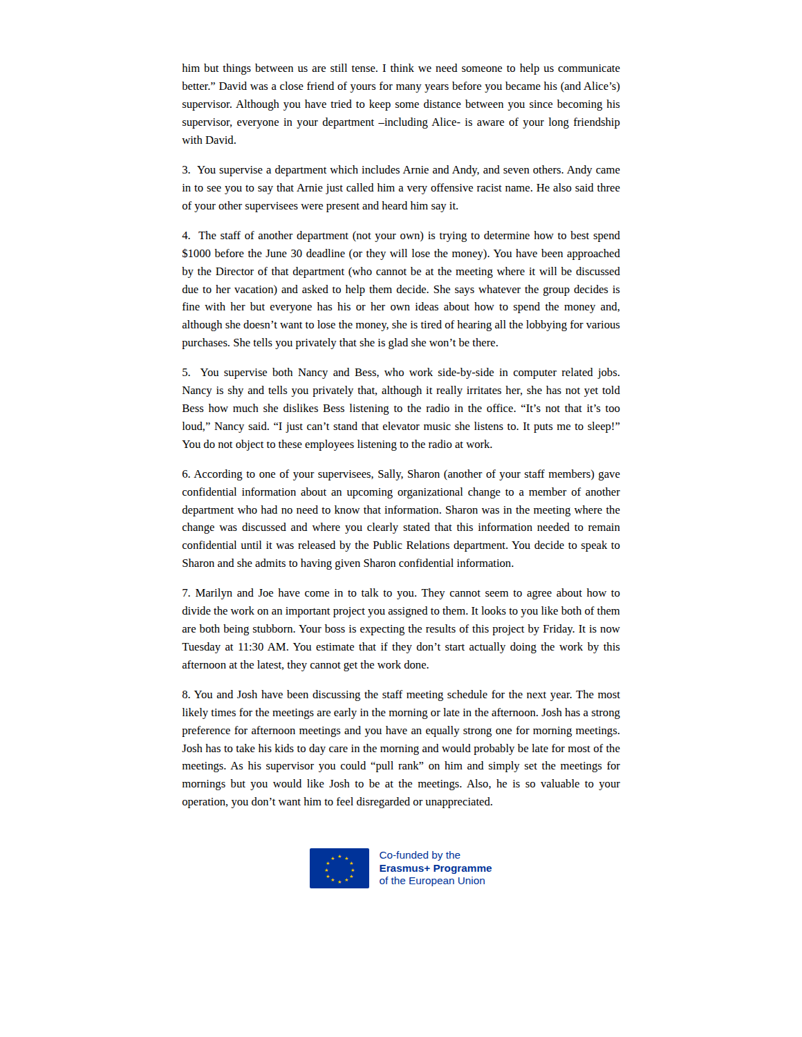him but things between us are still tense. I think we need someone to help us communicate better.” David was a close friend of yours for many years before you became his (and Alice’s) supervisor. Although you have tried to keep some distance between you since becoming his supervisor, everyone in your department –including Alice- is aware of your long friendship with David.
3. You supervise a department which includes Arnie and Andy, and seven others. Andy came in to see you to say that Arnie just called him a very offensive racist name. He also said three of your other supervisees were present and heard him say it.
4. The staff of another department (not your own) is trying to determine how to best spend $1000 before the June 30 deadline (or they will lose the money). You have been approached by the Director of that department (who cannot be at the meeting where it will be discussed due to her vacation) and asked to help them decide. She says whatever the group decides is fine with her but everyone has his or her own ideas about how to spend the money and, although she doesn’t want to lose the money, she is tired of hearing all the lobbying for various purchases. She tells you privately that she is glad she won’t be there.
5. You supervise both Nancy and Bess, who work side-by-side in computer related jobs. Nancy is shy and tells you privately that, although it really irritates her, she has not yet told Bess how much she dislikes Bess listening to the radio in the office. “It’s not that it’s too loud,” Nancy said. “I just can’t stand that elevator music she listens to. It puts me to sleep!” You do not object to these employees listening to the radio at work.
6. According to one of your supervisees, Sally, Sharon (another of your staff members) gave confidential information about an upcoming organizational change to a member of another department who had no need to know that information. Sharon was in the meeting where the change was discussed and where you clearly stated that this information needed to remain confidential until it was released by the Public Relations department. You decide to speak to Sharon and she admits to having given Sharon confidential information.
7. Marilyn and Joe have come in to talk to you. They cannot seem to agree about how to divide the work on an important project you assigned to them. It looks to you like both of them are both being stubborn. Your boss is expecting the results of this project by Friday. It is now Tuesday at 11:30 AM. You estimate that if they don’t start actually doing the work by this afternoon at the latest, they cannot get the work done.
8. You and Josh have been discussing the staff meeting schedule for the next year. The most likely times for the meetings are early in the morning or late in the afternoon. Josh has a strong preference for afternoon meetings and you have an equally strong one for morning meetings. Josh has to take his kids to day care in the morning and would probably be late for most of the meetings. As his supervisor you could “pull rank” on him and simply set the meetings for mornings but you would like Josh to be at the meetings. Also, he is so valuable to your operation, you don’t want him to feel disregarded or unappreciated.
★ ★ ★ ★ ★ ★ ★ ★ ★ ★ ★ ★
Co-funded by the
Erasmus+ Programme
of the European Union